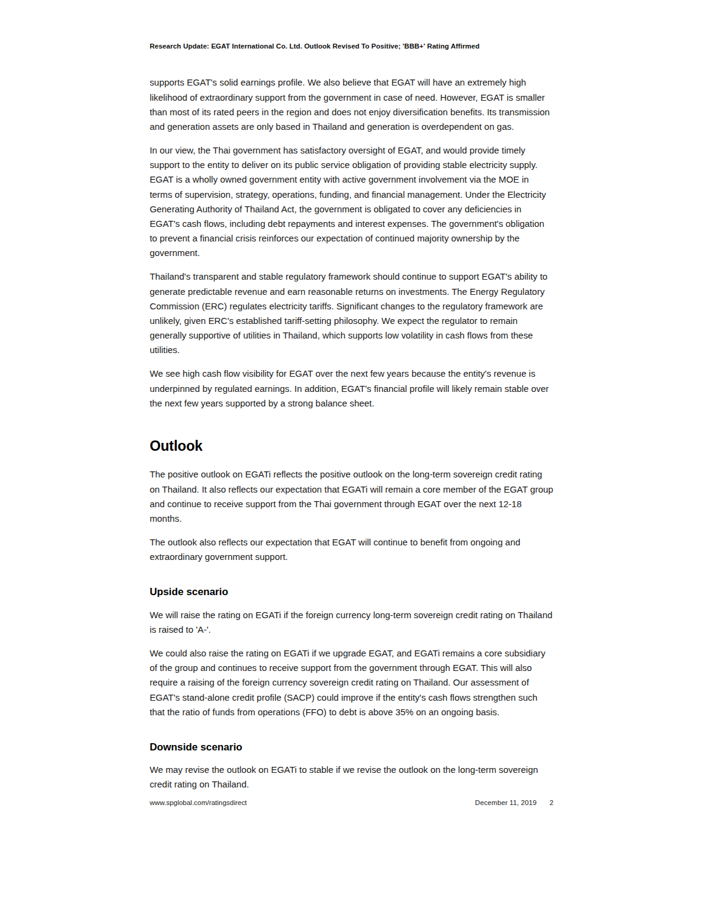Research Update: EGAT International Co. Ltd. Outlook Revised To Positive; 'BBB+' Rating Affirmed
supports EGAT's solid earnings profile. We also believe that EGAT will have an extremely high likelihood of extraordinary support from the government in case of need. However, EGAT is smaller than most of its rated peers in the region and does not enjoy diversification benefits. Its transmission and generation assets are only based in Thailand and generation is overdependent on gas.
In our view, the Thai government has satisfactory oversight of EGAT, and would provide timely support to the entity to deliver on its public service obligation of providing stable electricity supply. EGAT is a wholly owned government entity with active government involvement via the MOE in terms of supervision, strategy, operations, funding, and financial management. Under the Electricity Generating Authority of Thailand Act, the government is obligated to cover any deficiencies in EGAT's cash flows, including debt repayments and interest expenses. The government's obligation to prevent a financial crisis reinforces our expectation of continued majority ownership by the government.
Thailand's transparent and stable regulatory framework should continue to support EGAT's ability to generate predictable revenue and earn reasonable returns on investments. The Energy Regulatory Commission (ERC) regulates electricity tariffs. Significant changes to the regulatory framework are unlikely, given ERC's established tariff-setting philosophy. We expect the regulator to remain generally supportive of utilities in Thailand, which supports low volatility in cash flows from these utilities.
We see high cash flow visibility for EGAT over the next few years because the entity's revenue is underpinned by regulated earnings. In addition, EGAT's financial profile will likely remain stable over the next few years supported by a strong balance sheet.
Outlook
The positive outlook on EGATi reflects the positive outlook on the long-term sovereign credit rating on Thailand. It also reflects our expectation that EGATi will remain a core member of the EGAT group and continue to receive support from the Thai government through EGAT over the next 12-18 months.
The outlook also reflects our expectation that EGAT will continue to benefit from ongoing and extraordinary government support.
Upside scenario
We will raise the rating on EGATi if the foreign currency long-term sovereign credit rating on Thailand is raised to 'A-'.
We could also raise the rating on EGATi if we upgrade EGAT, and EGATi remains a core subsidiary of the group and continues to receive support from the government through EGAT. This will also require a raising of the foreign currency sovereign credit rating on Thailand. Our assessment of EGAT's stand-alone credit profile (SACP) could improve if the entity's cash flows strengthen such that the ratio of funds from operations (FFO) to debt is above 35% on an ongoing basis.
Downside scenario
We may revise the outlook on EGATi to stable if we revise the outlook on the long-term sovereign credit rating on Thailand.
www.spglobal.com/ratingsdirect
December 11, 20192